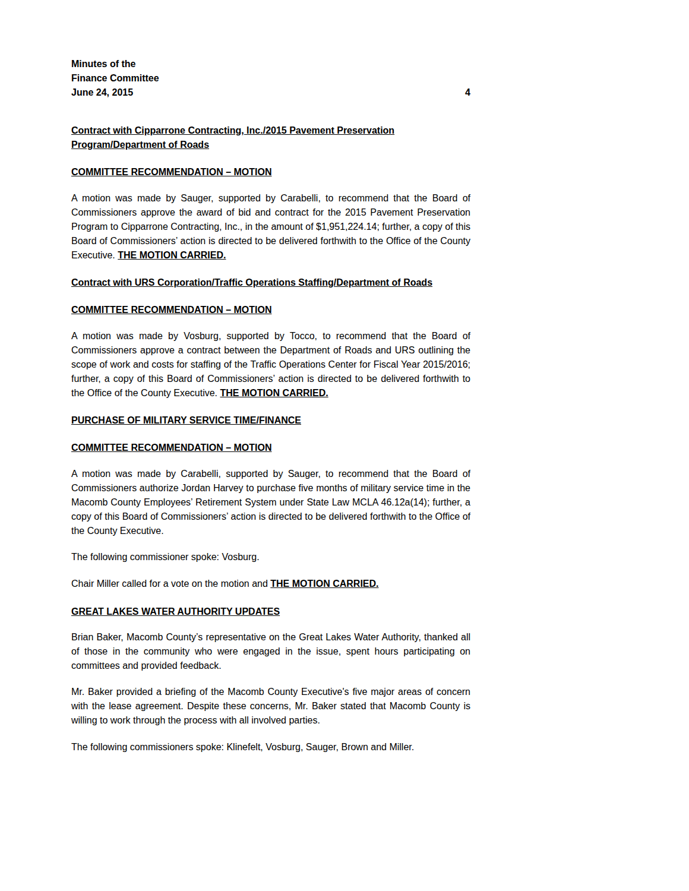Minutes of the
Finance Committee
June 24, 2015 4
Contract with Cipparrone Contracting, Inc./2015 Pavement Preservation Program/Department of Roads
COMMITTEE RECOMMENDATION – MOTION
A motion was made by Sauger, supported by Carabelli, to recommend that the Board of Commissioners approve the award of bid and contract for the 2015 Pavement Preservation Program to Cipparrone Contracting, Inc., in the amount of $1,951,224.14; further, a copy of this Board of Commissioners’ action is directed to be delivered forthwith to the Office of the County Executive. THE MOTION CARRIED.
Contract with URS Corporation/Traffic Operations Staffing/Department of Roads
COMMITTEE RECOMMENDATION – MOTION
A motion was made by Vosburg, supported by Tocco, to recommend that the Board of Commissioners approve a contract between the Department of Roads and URS outlining the scope of work and costs for staffing of the Traffic Operations Center for Fiscal Year 2015/2016; further, a copy of this Board of Commissioners’ action is directed to be delivered forthwith to the Office of the County Executive. THE MOTION CARRIED.
PURCHASE OF MILITARY SERVICE TIME/FINANCE
COMMITTEE RECOMMENDATION – MOTION
A motion was made by Carabelli, supported by Sauger, to recommend that the Board of Commissioners authorize Jordan Harvey to purchase five months of military service time in the Macomb County Employees’ Retirement System under State Law MCLA 46.12a(14); further, a copy of this Board of Commissioners’ action is directed to be delivered forthwith to the Office of the County Executive.
The following commissioner spoke: Vosburg.
Chair Miller called for a vote on the motion and THE MOTION CARRIED.
GREAT LAKES WATER AUTHORITY UPDATES
Brian Baker, Macomb County’s representative on the Great Lakes Water Authority, thanked all of those in the community who were engaged in the issue, spent hours participating on committees and provided feedback.
Mr. Baker provided a briefing of the Macomb County Executive's five major areas of concern with the lease agreement. Despite these concerns, Mr. Baker stated that Macomb County is willing to work through the process with all involved parties.
The following commissioners spoke: Klinefelt, Vosburg, Sauger, Brown and Miller.